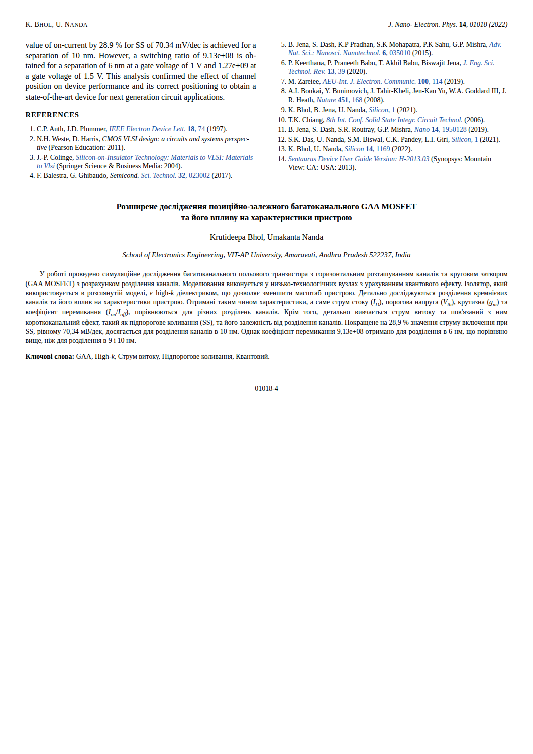K. BHOL, U. NANDA
J. Nano- Electron. Phys. 14, 01018 (2022)
value of on-current by 28.9 % for SS of 70.34 mV/dec is achieved for a separation of 10 nm. However, a switching ratio of 9.13e+08 is obtained for a separation of 6 nm at a gate voltage of 1 V and 1.27e+09 at a gate voltage of 1.5 V. This analysis confirmed the effect of channel position on device performance and its correct positioning to obtain a state-of-the-art device for next generation circuit applications.
REFERENCES
C.P. Auth, J.D. Plummer, IEEE Electron Device Lett. 18, 74 (1997).
N.H. Weste, D. Harris, CMOS VLSI design: a circuits and systems perspective (Pearson Education: 2011).
J.-P. Colinge, Silicon-on-Insulator Technology: Materials to VLSI: Materials to Vlsi (Springer Science & Business Media: 2004).
F. Balestra, G. Ghibaudo, Semicond. Sci. Technol. 32, 023002 (2017).
B. Jena, S. Dash, K.P Pradhan, S.K Mohapatra, P.K Sahu, G.P. Mishra, Adv. Nat. Sci.: Nanosci. Nanotechnol. 6, 035010 (2015).
P. Keerthana, P. Praneeth Babu, T. Akhil Babu, Biswajit Jena, J. Eng. Sci. Technol. Rev. 13, 39 (2020).
M. Zareiee, AEU-Int. J. Electron. Communic. 100, 114 (2019).
A.I. Boukai, Y. Bunimovich, J. Tahir-Kheli, Jen-Kan Yu, W.A. Goddard III, J. R. Heath, Nature 451, 168 (2008).
K. Bhol, B. Jena, U. Nanda, Silicon, 1 (2021).
T.K. Chiang, 8th Int. Conf. Solid State Integr. Circuit Technol. (2006).
B. Jena, S. Dash, S.R. Routray, G.P. Mishra, Nano 14, 1950128 (2019).
S.K. Das, U. Nanda, S.M. Biswal, C.K. Pandey, L.I. Giri, Silicon, 1 (2021).
K. Bhol, U. Nanda, Silicon 14, 1169 (2022).
Sentaurus Device User Guide Version: H-2013.03 (Synopsys: Mountain View: CA: USA: 2013).
Розширене дослідження позиційно-залежного багатоканального GAA MOSFET
та його впливу на характеристики пристрою
Krutideepa Bhol, Umakanta Nanda
School of Electronics Engineering, VIT-AP University, Amaravati, Andhra Pradesh 522237, India
У роботі проведено симуляційне дослідження багатоканального польового транзистора з горизонтальним розташуванням каналів та круговим затвором (GAA MOSFET) з розрахунком розділення каналів. Моделювання виконується у низько-технологічних вузлах з урахуванням квантового ефекту. Ізолятор, який використовується в розглянутій моделі, є high-k діелектриком, що дозволяє зменшити масштаб пристрою. Детально досліджуються розділення кремнієвих каналів та його вплив на характеристики пристрою. Отримані таким чином характеристики, а саме струм стоку (ID), порогова напруга (Vth), крутизна (gm) та коефіцієнт перемикання (Ion/Ioff), порівнюються для різних розділень каналів. Крім того, детально вивчається струм витоку та пов'язаний з ним короткоканальний ефект, такий як підпорогове коливання (SS), та його залежність від розділення каналів. Покращене на 28,9 % значення струму включення при SS, рівному 70,34 мВ/дек, досягається для розділення каналів в 10 нм. Однак коефіцієнт перемикання 9,13e+08 отримано для розділення в 6 нм, що порівняно вище, ніж для розділення в 9 і 10 нм.
Ключові слова: GAA, High-k, Струм витоку, Підпорогове коливання, Квантовий.
01018-4